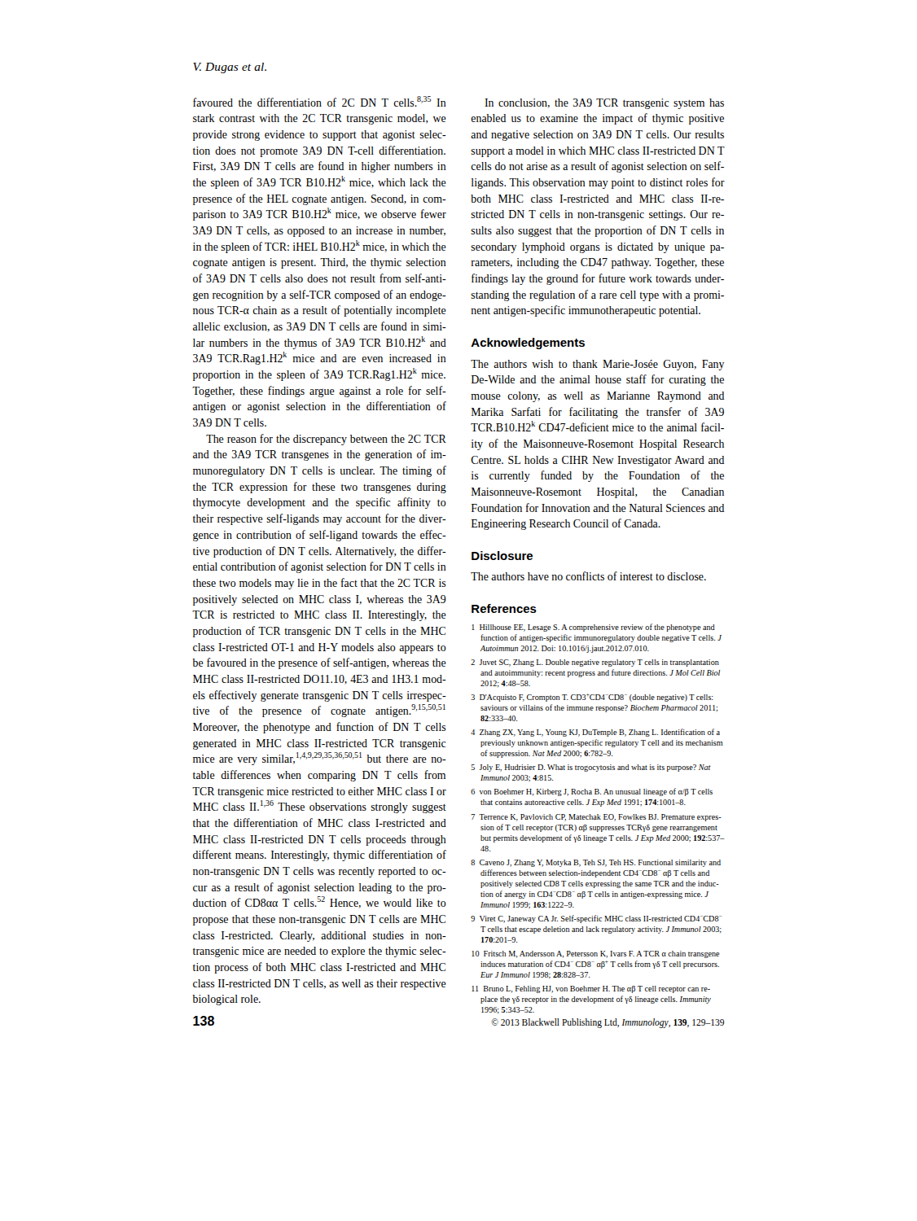V. Dugas et al.
favoured the differentiation of 2C DN T cells.8,35 In stark contrast with the 2C TCR transgenic model, we provide strong evidence to support that agonist selection does not promote 3A9 DN T-cell differentiation. First, 3A9 DN T cells are found in higher numbers in the spleen of 3A9 TCR B10.H2k mice, which lack the presence of the HEL cognate antigen. Second, in comparison to 3A9 TCR B10.H2k mice, we observe fewer 3A9 DN T cells, as opposed to an increase in number, in the spleen of TCR: iHEL B10.H2k mice, in which the cognate antigen is present. Third, the thymic selection of 3A9 DN T cells also does not result from self-antigen recognition by a self-TCR composed of an endogenous TCR-α chain as a result of potentially incomplete allelic exclusion, as 3A9 DN T cells are found in similar numbers in the thymus of 3A9 TCR B10.H2k and 3A9 TCR.Rag1.H2k mice and are even increased in proportion in the spleen of 3A9 TCR.Rag1.H2k mice. Together, these findings argue against a role for self-antigen or agonist selection in the differentiation of 3A9 DN T cells.
The reason for the discrepancy between the 2C TCR and the 3A9 TCR transgenes in the generation of immunoregulatory DN T cells is unclear. The timing of the TCR expression for these two transgenes during thymocyte development and the specific affinity to their respective self-ligands may account for the divergence in contribution of self-ligand towards the effective production of DN T cells. Alternatively, the differential contribution of agonist selection for DN T cells in these two models may lie in the fact that the 2C TCR is positively selected on MHC class I, whereas the 3A9 TCR is restricted to MHC class II. Interestingly, the production of TCR transgenic DN T cells in the MHC class I-restricted OT-1 and H-Y models also appears to be favoured in the presence of self-antigen, whereas the MHC class II-restricted DO11.10, 4E3 and 1H3.1 models effectively generate transgenic DN T cells irrespective of the presence of cognate antigen.9,15,50,51 Moreover, the phenotype and function of DN T cells generated in MHC class II-restricted TCR transgenic mice are very similar,1,4,9,29,35,36,50,51 but there are notable differences when comparing DN T cells from TCR transgenic mice restricted to either MHC class I or MHC class II.1,36 These observations strongly suggest that the differentiation of MHC class I-restricted and MHC class II-restricted DN T cells proceeds through different means. Interestingly, thymic differentiation of non-transgenic DN T cells was recently reported to occur as a result of agonist selection leading to the production of CD8αα T cells.52 Hence, we would like to propose that these non-transgenic DN T cells are MHC class I-restricted. Clearly, additional studies in non-transgenic mice are needed to explore the thymic selection process of both MHC class I-restricted and MHC class II-restricted DN T cells, as well as their respective biological role.
In conclusion, the 3A9 TCR transgenic system has enabled us to examine the impact of thymic positive and negative selection on 3A9 DN T cells. Our results support a model in which MHC class II-restricted DN T cells do not arise as a result of agonist selection on self-ligands. This observation may point to distinct roles for both MHC class I-restricted and MHC class II-restricted DN T cells in non-transgenic settings. Our results also suggest that the proportion of DN T cells in secondary lymphoid organs is dictated by unique parameters, including the CD47 pathway. Together, these findings lay the ground for future work towards understanding the regulation of a rare cell type with a prominent antigen-specific immunotherapeutic potential.
Acknowledgements
The authors wish to thank Marie-Josée Guyon, Fany De-Wilde and the animal house staff for curating the mouse colony, as well as Marianne Raymond and Marika Sarfati for facilitating the transfer of 3A9 TCR.B10.H2k CD47-deficient mice to the animal facility of the Maisonneuve-Rosemont Hospital Research Centre. SL holds a CIHR New Investigator Award and is currently funded by the Foundation of the Maisonneuve-Rosemont Hospital, the Canadian Foundation for Innovation and the Natural Sciences and Engineering Research Council of Canada.
Disclosure
The authors have no conflicts of interest to disclose.
References
Hillhouse EE, Lesage S. A comprehensive review of the phenotype and function of antigen-specific immunoregulatory double negative T cells. J Autoimmun 2012. Doi: 10.1016/j.jaut.2012.07.010.
Juvet SC, Zhang L. Double negative regulatory T cells in transplantation and autoimmunity: recent progress and future directions. J Mol Cell Biol 2012; 4:48–58.
D'Acquisto F, Crompton T. CD3+CD4−CD8− (double negative) T cells: saviours or villains of the immune response? Biochem Pharmacol 2011; 82:333–40.
Zhang ZX, Yang L, Young KJ, DuTemple B, Zhang L. Identification of a previously unknown antigen-specific regulatory T cell and its mechanism of suppression. Nat Med 2000; 6:782–9.
Joly E, Hudrisier D. What is trogocytosis and what is its purpose? Nat Immunol 2003; 4:815.
von Boehmer H, Kirberg J, Rocha B. An unusual lineage of α/β T cells that contains autoreactive cells. J Exp Med 1991; 174:1001–8.
Terrence K, Pavlovich CP, Matechak EO, Fowlkes BJ. Premature expression of T cell receptor (TCR) αβ suppresses TCRγδ gene rearrangement but permits development of γδ lineage T cells. J Exp Med 2000; 192:537–48.
Caveno J, Zhang Y, Motyka B, Teh SJ, Teh HS. Functional similarity and differences between selection-independent CD4−CD8− αβ T cells and positively selected CD8 T cells expressing the same TCR and the induction of anergy in CD4−CD8− αβ T cells in antigen-expressing mice. J Immunol 1999; 163:1222–9.
Viret C, Janeway CA Jr. Self-specific MHC class II-restricted CD4−CD8− T cells that escape deletion and lack regulatory activity. J Immunol 2003; 170:201–9.
Fritsch M, Andersson A, Petersson K, Ivars F. A TCR α chain transgene induces maturation of CD4− CD8− αβ+ T cells from γδ T cell precursors. Eur J Immunol 1998; 28:828–37.
Bruno L, Fehling HJ, von Boehmer H. The αβ T cell receptor can replace the γδ receptor in the development of γδ lineage cells. Immunity 1996; 5:343–52.
138
© 2013 Blackwell Publishing Ltd, Immunology, 139, 129–139